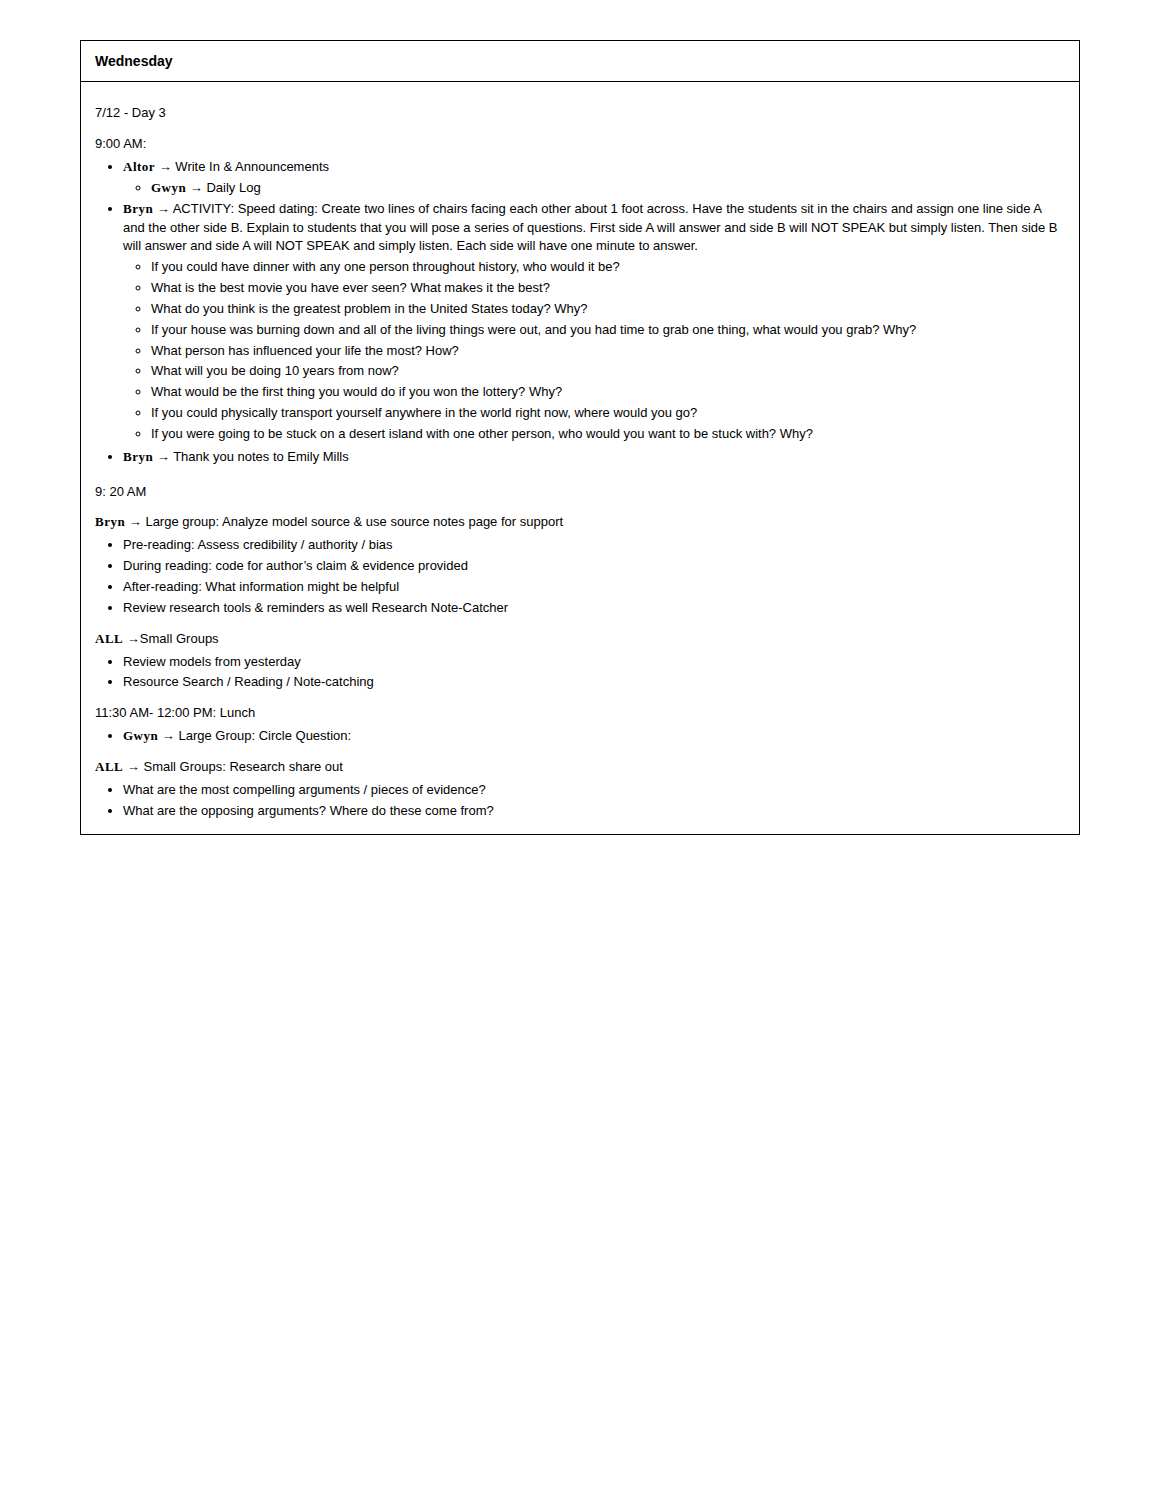| Wednesday |
| 7/12 - Day 3 9:00 AM: Altor → Write In & Announcements Gwyn → Daily Log Bryn → ACTIVITY: Speed dating: Create two lines of chairs facing each other about 1 foot across. Have the students sit in the chairs and assign one line side A and the other side B. Explain to students that you will pose a series of questions. First side A will answer and side B will NOT SPEAK but simply listen. Then side B will answer and side A will NOT SPEAK and simply listen. Each side will have one minute to answer. If you could have dinner with any one person throughout history, who would it be? What is the best movie you have ever seen? What makes it the best? What do you think is the greatest problem in the United States today? Why? If your house was burning down and all of the living things were out, and you had time to grab one thing, what would you grab? Why? What person has influenced your life the most? How? What will you be doing 10 years from now? What would be the first thing you would do if you won the lottery? Why? If you could physically transport yourself anywhere in the world right now, where would you go? If you were going to be stuck on a desert island with one other person, who would you want to be stuck with? Why? Bryn → Thank you notes to Emily Mills 9: 20 AM Bryn → Large group: Analyze model source & use source notes page for support Pre-reading: Assess credibility / authority / bias During reading: code for author’s claim & evidence provided After-reading: What information might be helpful Review research tools & reminders as well Research Note-Catcher ALL → Small Groups Review models from yesterday Resource Search / Reading / Note-catching 11:30 AM- 12:00 PM: Lunch Gwyn → Large Group: Circle Question: ALL → Small Groups: Research share out What are the most compelling arguments / pieces of evidence? What are the opposing arguments? Where do these come from? |